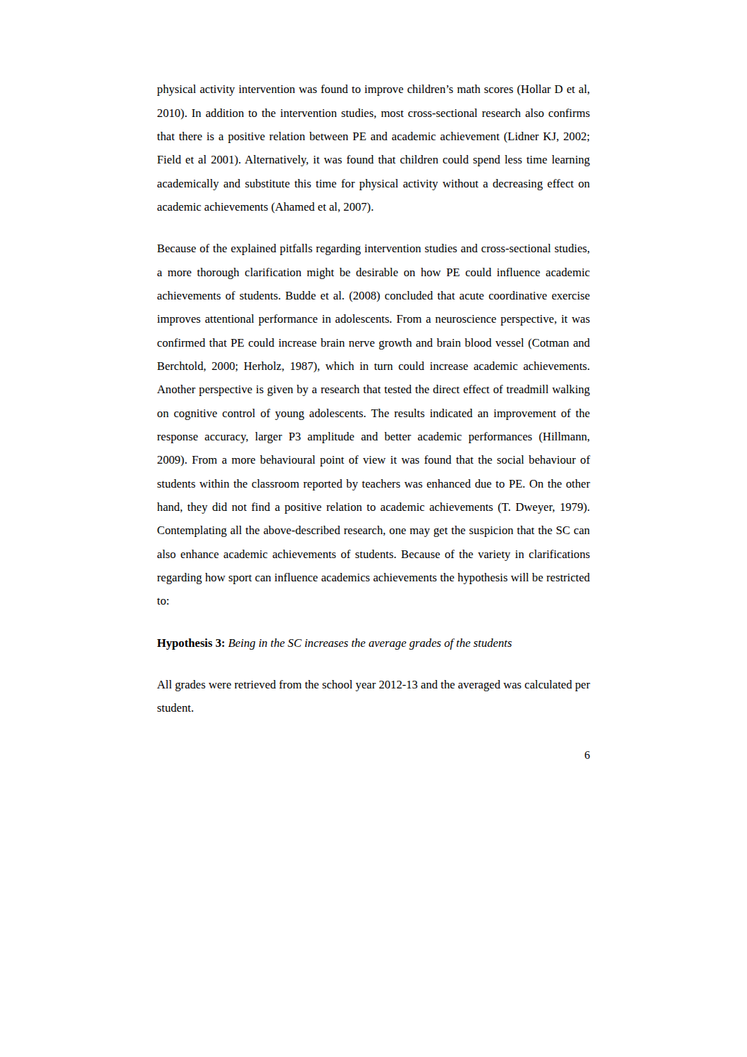physical activity intervention was found to improve children’s math scores (Hollar D et al, 2010). In addition to the intervention studies, most cross-sectional research also confirms that there is a positive relation between PE and academic achievement (Lidner KJ, 2002; Field et al 2001). Alternatively, it was found that children could spend less time learning academically and substitute this time for physical activity without a decreasing effect on academic achievements (Ahamed et al, 2007).
Because of the explained pitfalls regarding intervention studies and cross-sectional studies, a more thorough clarification might be desirable on how PE could influence academic achievements of students. Budde et al. (2008) concluded that acute coordinative exercise improves attentional performance in adolescents. From a neuroscience perspective, it was confirmed that PE could increase brain nerve growth and brain blood vessel (Cotman and Berchtold, 2000; Herholz, 1987), which in turn could increase academic achievements. Another perspective is given by a research that tested the direct effect of treadmill walking on cognitive control of young adolescents. The results indicated an improvement of the response accuracy, larger P3 amplitude and better academic performances (Hillmann, 2009). From a more behavioural point of view it was found that the social behaviour of students within the classroom reported by teachers was enhanced due to PE. On the other hand, they did not find a positive relation to academic achievements (T. Dweyer, 1979). Contemplating all the above-described research, one may get the suspicion that the SC can also enhance academic achievements of students. Because of the variety in clarifications regarding how sport can influence academics achievements the hypothesis will be restricted to:
Hypothesis 3: Being in the SC increases the average grades of the students
All grades were retrieved from the school year 2012-13 and the averaged was calculated per student.
6